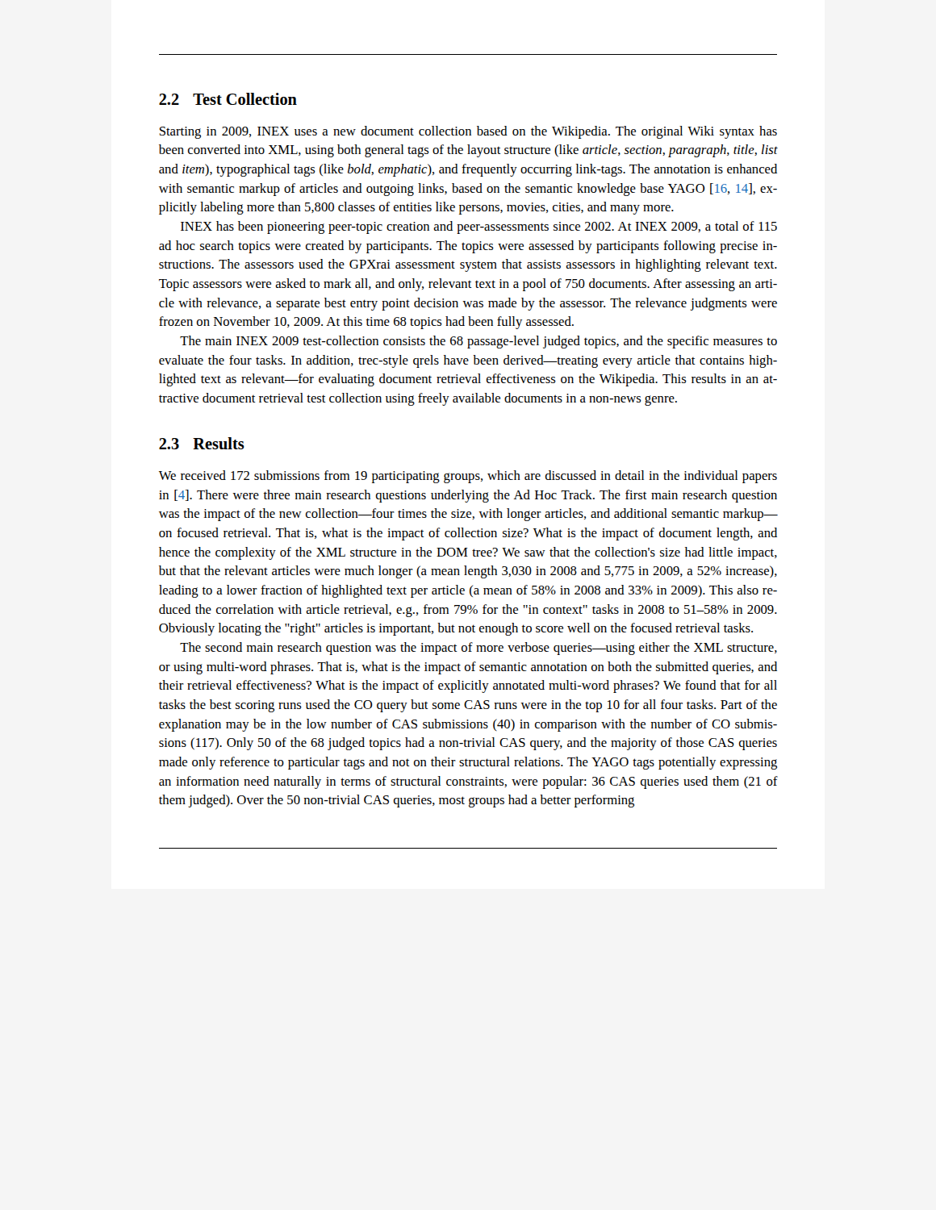2.2 Test Collection
Starting in 2009, INEX uses a new document collection based on the Wikipedia. The original Wiki syntax has been converted into XML, using both general tags of the layout structure (like article, section, paragraph, title, list and item), typographical tags (like bold, emphatic), and frequently occurring link-tags. The annotation is enhanced with semantic markup of articles and outgoing links, based on the semantic knowledge base YAGO [16, 14], explicitly labeling more than 5,800 classes of entities like persons, movies, cities, and many more.
INEX has been pioneering peer-topic creation and peer-assessments since 2002. At INEX 2009, a total of 115 ad hoc search topics were created by participants. The topics were assessed by participants following precise instructions. The assessors used the GPXrai assessment system that assists assessors in highlighting relevant text. Topic assessors were asked to mark all, and only, relevant text in a pool of 750 documents. After assessing an article with relevance, a separate best entry point decision was made by the assessor. The relevance judgments were frozen on November 10, 2009. At this time 68 topics had been fully assessed.
The main INEX 2009 test-collection consists the 68 passage-level judged topics, and the specific measures to evaluate the four tasks. In addition, trec-style qrels have been derived—treating every article that contains highlighted text as relevant—for evaluating document retrieval effectiveness on the Wikipedia. This results in an attractive document retrieval test collection using freely available documents in a non-news genre.
2.3 Results
We received 172 submissions from 19 participating groups, which are discussed in detail in the individual papers in [4]. There were three main research questions underlying the Ad Hoc Track. The first main research question was the impact of the new collection—four times the size, with longer articles, and additional semantic markup—on focused retrieval. That is, what is the impact of collection size? What is the impact of document length, and hence the complexity of the XML structure in the DOM tree? We saw that the collection's size had little impact, but that the relevant articles were much longer (a mean length 3,030 in 2008 and 5,775 in 2009, a 52% increase), leading to a lower fraction of highlighted text per article (a mean of 58% in 2008 and 33% in 2009). This also reduced the correlation with article retrieval, e.g., from 79% for the "in context" tasks in 2008 to 51–58% in 2009. Obviously locating the "right" articles is important, but not enough to score well on the focused retrieval tasks.
The second main research question was the impact of more verbose queries—using either the XML structure, or using multi-word phrases. That is, what is the impact of semantic annotation on both the submitted queries, and their retrieval effectiveness? What is the impact of explicitly annotated multi-word phrases? We found that for all tasks the best scoring runs used the CO query but some CAS runs were in the top 10 for all four tasks. Part of the explanation may be in the low number of CAS submissions (40) in comparison with the number of CO submissions (117). Only 50 of the 68 judged topics had a non-trivial CAS query, and the majority of those CAS queries made only reference to particular tags and not on their structural relations. The YAGO tags potentially expressing an information need naturally in terms of structural constraints, were popular: 36 CAS queries used them (21 of them judged). Over the 50 non-trivial CAS queries, most groups had a better performing